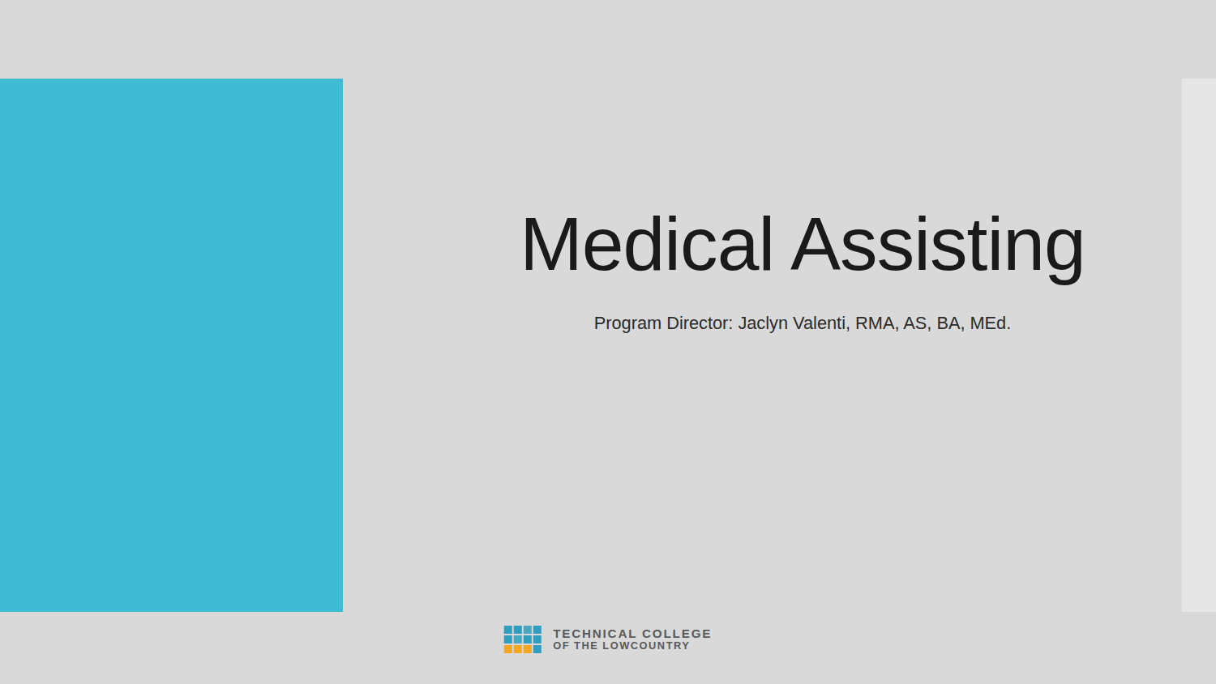Medical Assisting
Program Director: Jaclyn Valenti, RMA, AS, BA, MEd.
Technical College
of the Lowcountry